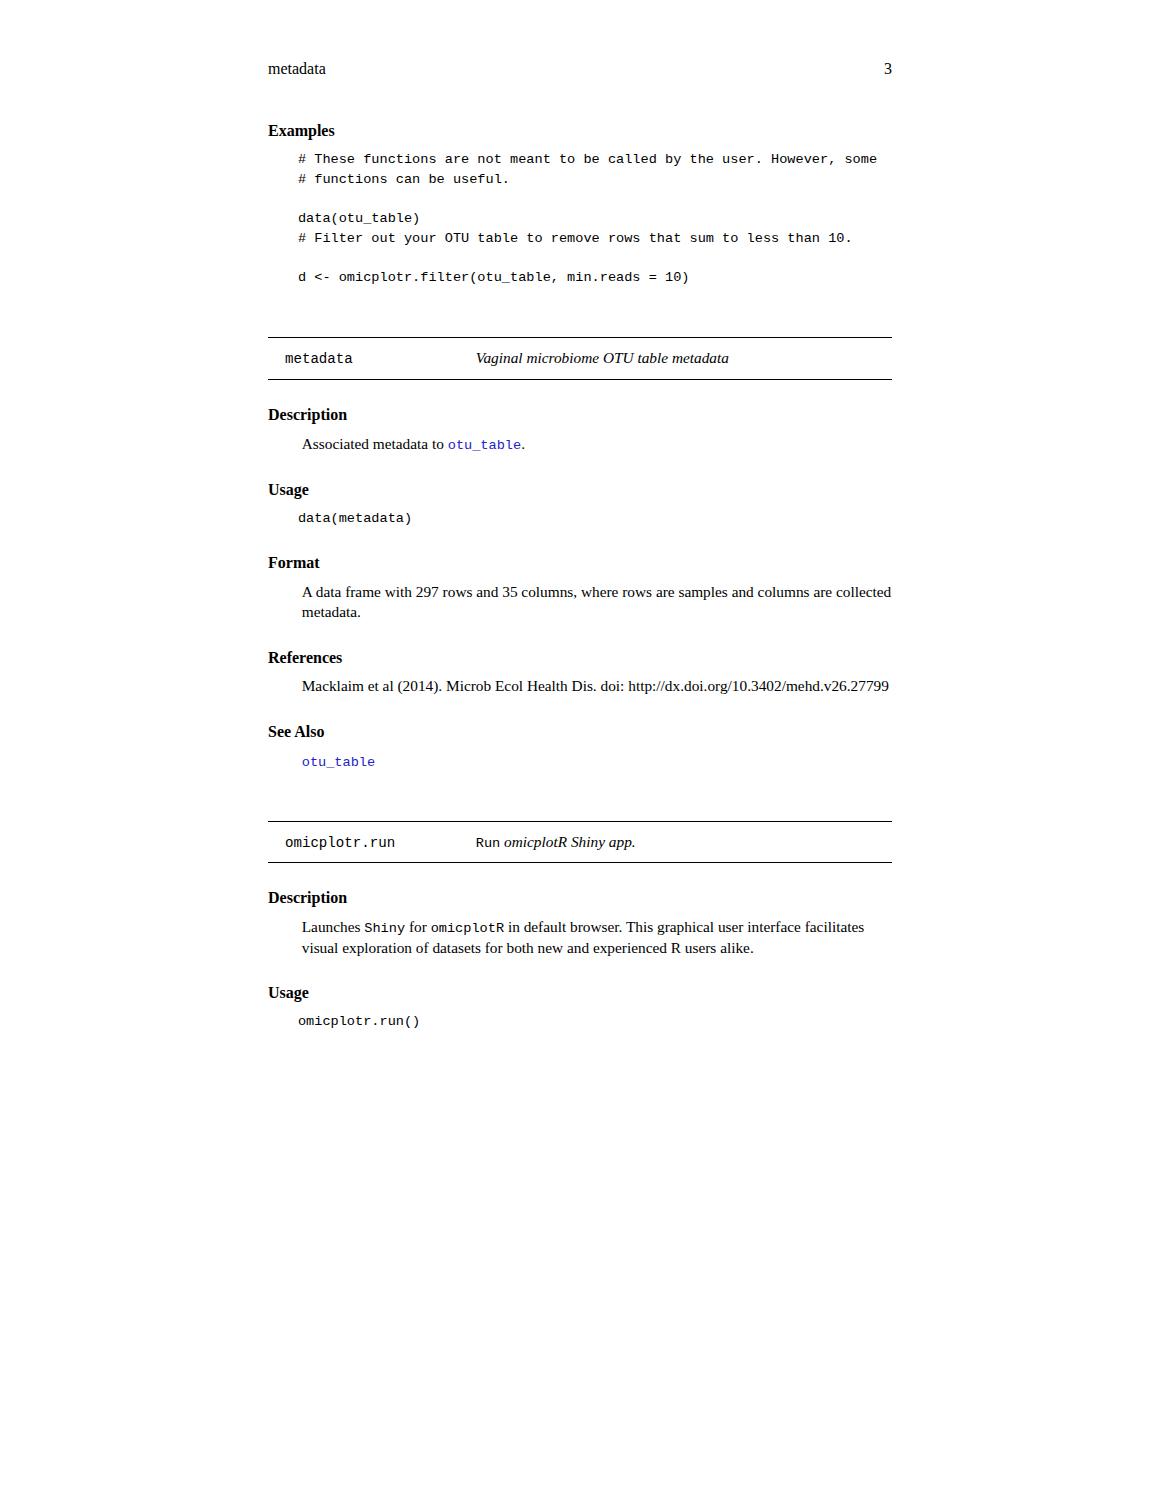metadata 3
Examples
# These functions are not meant to be called by the user. However, some
# functions can be useful.

data(otu_table)
# Filter out your OTU table to remove rows that sum to less than 10.

d <- omicplotr.filter(otu_table, min.reads = 10)
metadata Vaginal microbiome OTU table metadata
Description
Associated metadata to otu_table.
Usage
data(metadata)
Format
A data frame with 297 rows and 35 columns, where rows are samples and columns are collected metadata.
References
Macklaim et al (2014). Microb Ecol Health Dis. doi: http://dx.doi.org/10.3402/mehd.v26.27799
See Also
otu_table
omicplotr.run Run omicplotR Shiny app.
Description
Launches Shiny for omicplotR in default browser. This graphical user interface facilitates visual exploration of datasets for both new and experienced R users alike.
Usage
omicplotr.run()